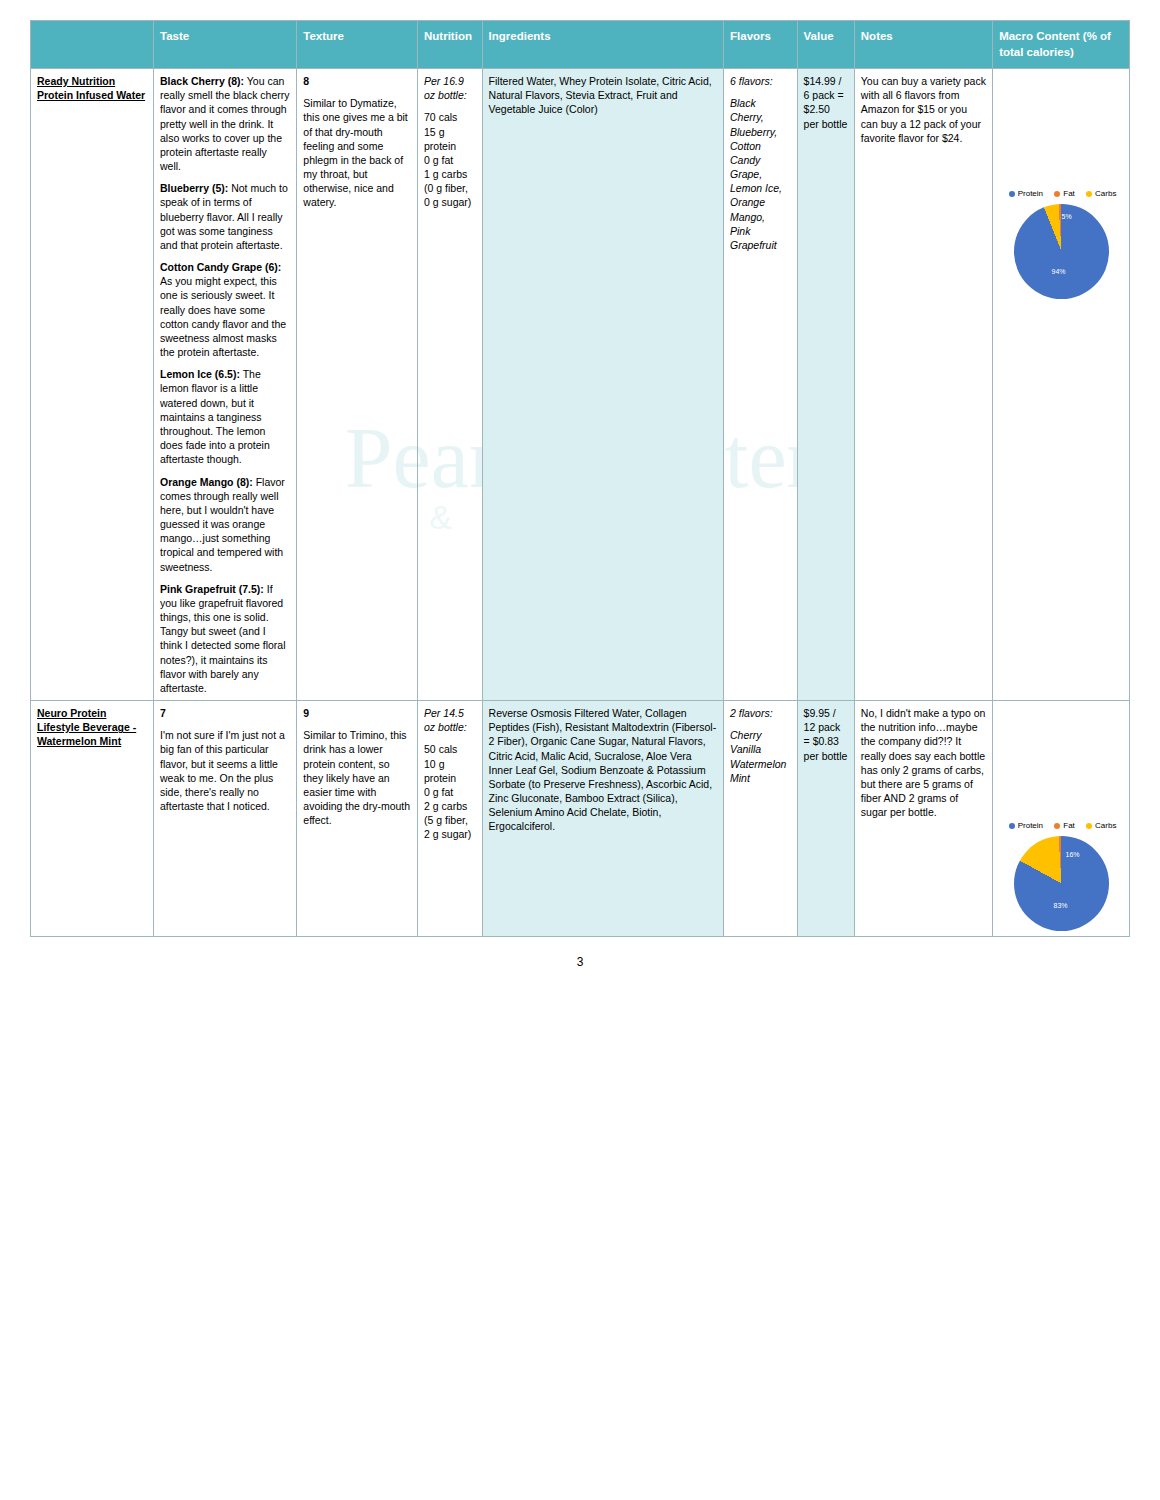8
Peanut Butter
& FITNESS
| | Taste | Texture | Nutrition | Ingredients | Flavors | Value | Notes | Macro Content (% of total calories) |
| --- | --- | --- | --- | --- | --- | --- | --- | --- |
| Ready Nutrition Protein Infused Water | Black Cherry (8): You can really smell the black cherry flavor and it comes through pretty well in the drink. It also works to cover up the protein aftertaste really well. Blueberry (5): Not much to speak of in terms of blueberry flavor. All I really got was some tanginess and that protein aftertaste. Cotton Candy Grape (6): As you might expect, this one is seriously sweet. It really does have some cotton candy flavor and the sweetness almost masks the protein aftertaste. Lemon Ice (6.5): The lemon flavor is a little watered down, but it maintains a tanginess throughout. The lemon does fade into a protein aftertaste though. Orange Mango (8): Flavor comes through really well here, but I wouldn't have guessed it was orange mango…just something tropical and tempered with sweetness. Pink Grapefruit (7.5): If you like grapefruit flavored things, this one is solid. Tangy but sweet (and I think I detected some floral notes?), it maintains its flavor with barely any aftertaste. | 8 Similar to Dymatize, this one gives me a bit of that dry-mouth feeling and some phlegm in the back of my throat, but otherwise, nice and watery. | Per 16.9 oz bottle: 70 cals 15 g protein 0 g fat 1 g carbs (0 g fiber, 0 g sugar) | Filtered Water, Whey Protein Isolate, Citric Acid, Natural Flavors, Stevia Extract, Fruit and Vegetable Juice (Color) | 6 flavors: Black Cherry, Blueberry, Cotton Candy Grape, Lemon Ice, Orange Mango, Pink Grapefruit | $14.99 / 6 pack = $2.50 per bottle | You can buy a variety pack with all 6 flavors from Amazon for $15 or you can buy a 12 pack of your favorite flavor for $24. | Protein Fat Carbs 94% 5% |
| Neuro Protein Lifestyle Beverage - Watermelon Mint | 7 I'm not sure if I'm just not a big fan of this particular flavor, but it seems a little weak to me. On the plus side, there's really no aftertaste that I noticed. | 9 Similar to Trimino, this drink has a lower protein content, so they likely have an easier time with avoiding the dry-mouth effect. | Per 14.5 oz bottle: 50 cals 10 g protein 0 g fat 2 g carbs (5 g fiber, 2 g sugar) | Reverse Osmosis Filtered Water, Collagen Peptides (Fish), Resistant Maltodextrin (Fibersol-2 Fiber), Organic Cane Sugar, Natural Flavors, Citric Acid, Malic Acid, Sucralose, Aloe Vera Inner Leaf Gel, Sodium Benzoate & Potassium Sorbate (to Preserve Freshness), Ascorbic Acid, Zinc Gluconate, Bamboo Extract (Silica), Selenium Amino Acid Chelate, Biotin, Ergocalciferol. | 2 flavors: Cherry Vanilla Watermelon Mint | $9.95 / 12 pack = $0.83 per bottle | No, I didn't make a typo on the nutrition info…maybe the company did?!? It really does say each bottle has only 2 grams of carbs, but there are 5 grams of fiber AND 2 grams of sugar per bottle. | Protein Fat Carbs 83% 16% |
3